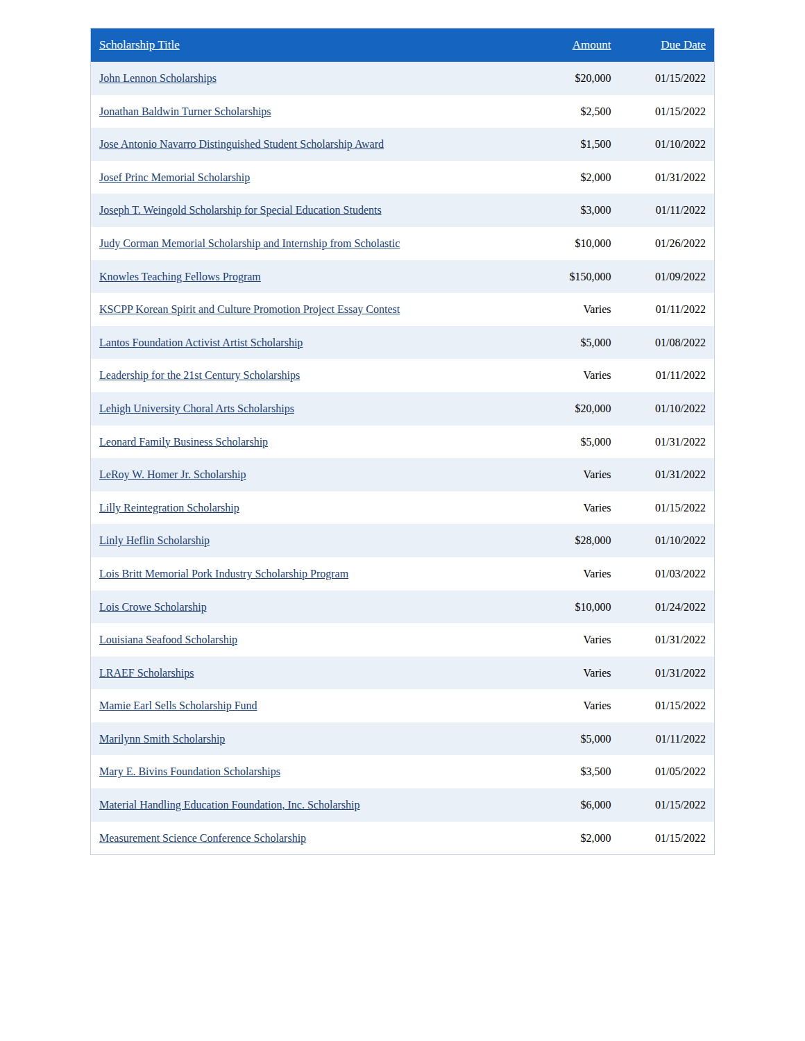| Scholarship Title | Amount | Due Date |
| --- | --- | --- |
| John Lennon Scholarships | $20,000 | 01/15/2022 |
| Jonathan Baldwin Turner Scholarships | $2,500 | 01/15/2022 |
| Jose Antonio Navarro Distinguished Student Scholarship Award | $1,500 | 01/10/2022 |
| Josef Princ Memorial Scholarship | $2,000 | 01/31/2022 |
| Joseph T. Weingold Scholarship for Special Education Students | $3,000 | 01/11/2022 |
| Judy Corman Memorial Scholarship and Internship from Scholastic | $10,000 | 01/26/2022 |
| Knowles Teaching Fellows Program | $150,000 | 01/09/2022 |
| KSCPP Korean Spirit and Culture Promotion Project Essay Contest | Varies | 01/11/2022 |
| Lantos Foundation Activist Artist Scholarship | $5,000 | 01/08/2022 |
| Leadership for the 21st Century Scholarships | Varies | 01/11/2022 |
| Lehigh University Choral Arts Scholarships | $20,000 | 01/10/2022 |
| Leonard Family Business Scholarship | $5,000 | 01/31/2022 |
| LeRoy W. Homer Jr. Scholarship | Varies | 01/31/2022 |
| Lilly Reintegration Scholarship | Varies | 01/15/2022 |
| Linly Heflin Scholarship | $28,000 | 01/10/2022 |
| Lois Britt Memorial Pork Industry Scholarship Program | Varies | 01/03/2022 |
| Lois Crowe Scholarship | $10,000 | 01/24/2022 |
| Louisiana Seafood Scholarship | Varies | 01/31/2022 |
| LRAEF Scholarships | Varies | 01/31/2022 |
| Mamie Earl Sells Scholarship Fund | Varies | 01/15/2022 |
| Marilynn Smith Scholarship | $5,000 | 01/11/2022 |
| Mary E. Bivins Foundation Scholarships | $3,500 | 01/05/2022 |
| Material Handling Education Foundation, Inc. Scholarship | $6,000 | 01/15/2022 |
| Measurement Science Conference Scholarship | $2,000 | 01/15/2022 |